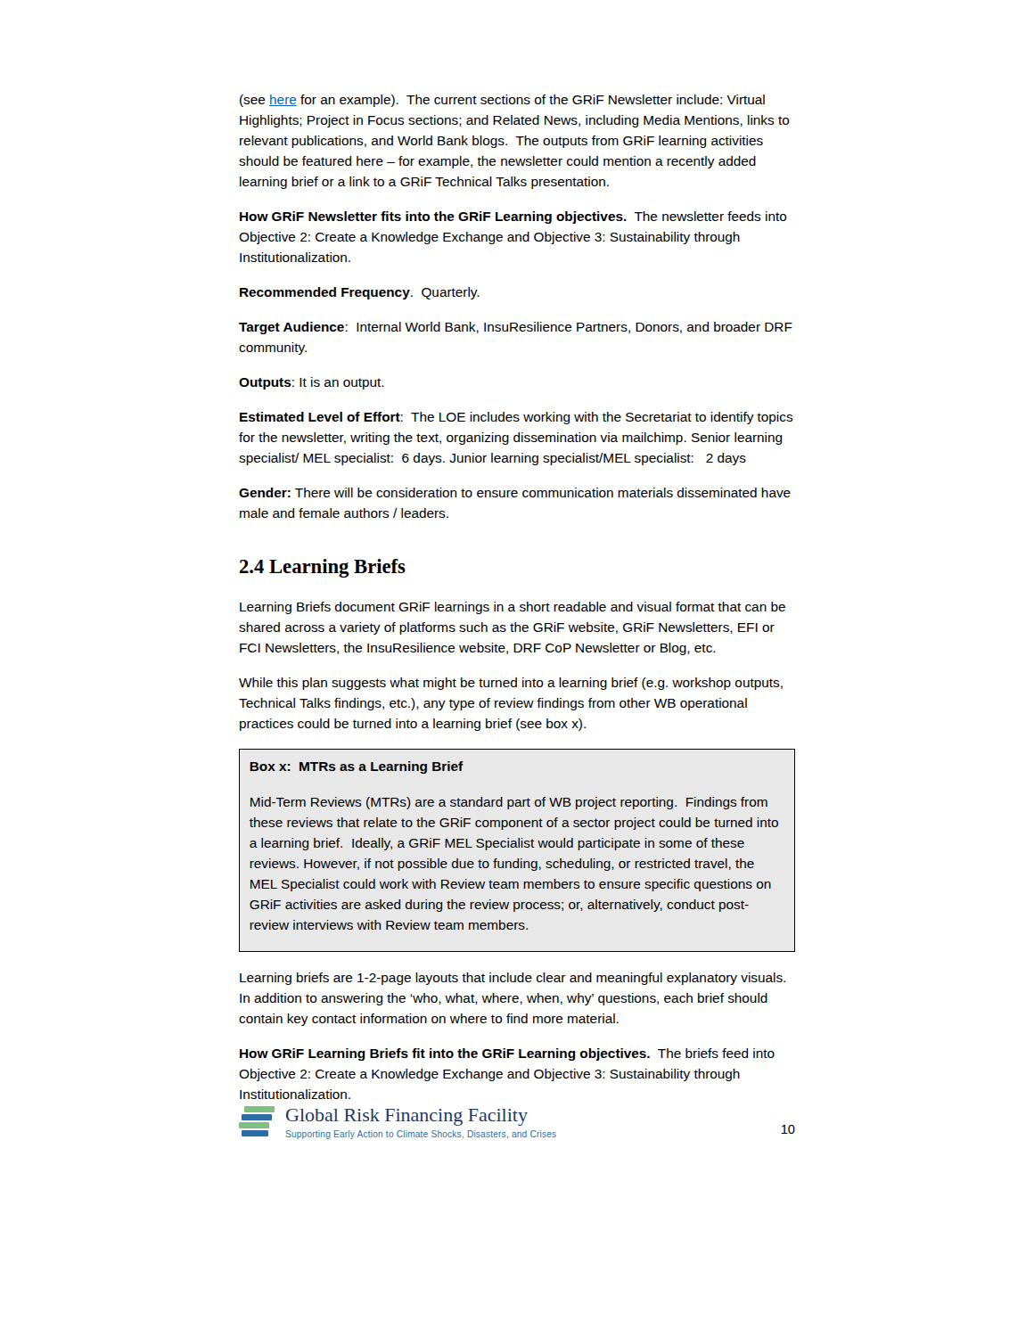(see here for an example). The current sections of the GRiF Newsletter include: Virtual Highlights; Project in Focus sections; and Related News, including Media Mentions, links to relevant publications, and World Bank blogs. The outputs from GRiF learning activities should be featured here – for example, the newsletter could mention a recently added learning brief or a link to a GRiF Technical Talks presentation.
How GRiF Newsletter fits into the GRiF Learning objectives. The newsletter feeds into Objective 2: Create a Knowledge Exchange and Objective 3: Sustainability through Institutionalization.
Recommended Frequency. Quarterly.
Target Audience: Internal World Bank, InsuResilience Partners, Donors, and broader DRF community.
Outputs: It is an output.
Estimated Level of Effort: The LOE includes working with the Secretariat to identify topics for the newsletter, writing the text, organizing dissemination via mailchimp. Senior learning specialist/ MEL specialist: 6 days. Junior learning specialist/MEL specialist: 2 days
Gender: There will be consideration to ensure communication materials disseminated have male and female authors / leaders.
2.4 Learning Briefs
Learning Briefs document GRiF learnings in a short readable and visual format that can be shared across a variety of platforms such as the GRiF website, GRiF Newsletters, EFI or FCI Newsletters, the InsuResilience website, DRF CoP Newsletter or Blog, etc.
While this plan suggests what might be turned into a learning brief (e.g. workshop outputs, Technical Talks findings, etc.), any type of review findings from other WB operational practices could be turned into a learning brief (see box x).
Box x: MTRs as a Learning Brief
Mid-Term Reviews (MTRs) are a standard part of WB project reporting. Findings from these reviews that relate to the GRiF component of a sector project could be turned into a learning brief. Ideally, a GRiF MEL Specialist would participate in some of these reviews. However, if not possible due to funding, scheduling, or restricted travel, the MEL Specialist could work with Review team members to ensure specific questions on GRiF activities are asked during the review process; or, alternatively, conduct post-review interviews with Review team members.
Learning briefs are 1-2-page layouts that include clear and meaningful explanatory visuals. In addition to answering the ‘who, what, where, when, why’ questions, each brief should contain key contact information on where to find more material.
How GRiF Learning Briefs fit into the GRiF Learning objectives. The briefs feed into Objective 2: Create a Knowledge Exchange and Objective 3: Sustainability through Institutionalization.
Global Risk Financing Facility
Supporting Early Action to Climate Shocks, Disasters, and Crises
10